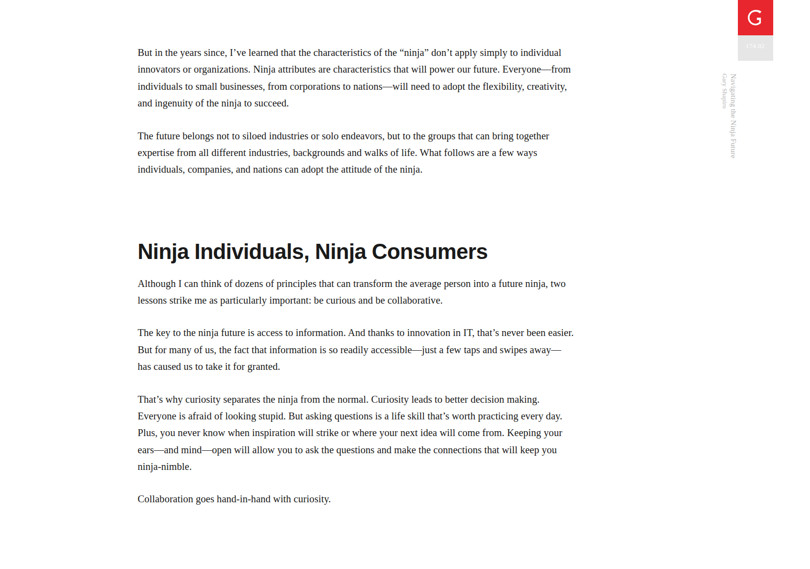174.02
Navigating the Ninja Future Gary Shapiro
But in the years since, I’ve learned that the characteristics of the “ninja” don’t apply simply to individual innovators or organizations. Ninja attributes are characteristics that will power our future. Everyone—from individuals to small businesses, from corporations to nations—will need to adopt the flexibility, creativity, and ingenuity of the ninja to succeed.
The future belongs not to siloed industries or solo endeavors, but to the groups that can bring together expertise from all different industries, backgrounds and walks of life. What follows are a few ways individuals, companies, and nations can adopt the attitude of the ninja.
Ninja Individuals, Ninja Consumers
Although I can think of dozens of principles that can transform the average person into a future ninja, two lessons strike me as particularly important: be curious and be collaborative.
The key to the ninja future is access to information. And thanks to innovation in IT, that’s never been easier. But for many of us, the fact that information is so readily accessible—just a few taps and swipes away—has caused us to take it for granted.
That’s why curiosity separates the ninja from the normal. Curiosity leads to better decision making. Everyone is afraid of looking stupid. But asking questions is a life skill that’s worth practicing every day. Plus, you never know when inspiration will strike or where your next idea will come from. Keeping your ears—and mind—open will allow you to ask the questions and make the connections that will keep you ninja-nimble.
Collaboration goes hand-in-hand with curiosity.